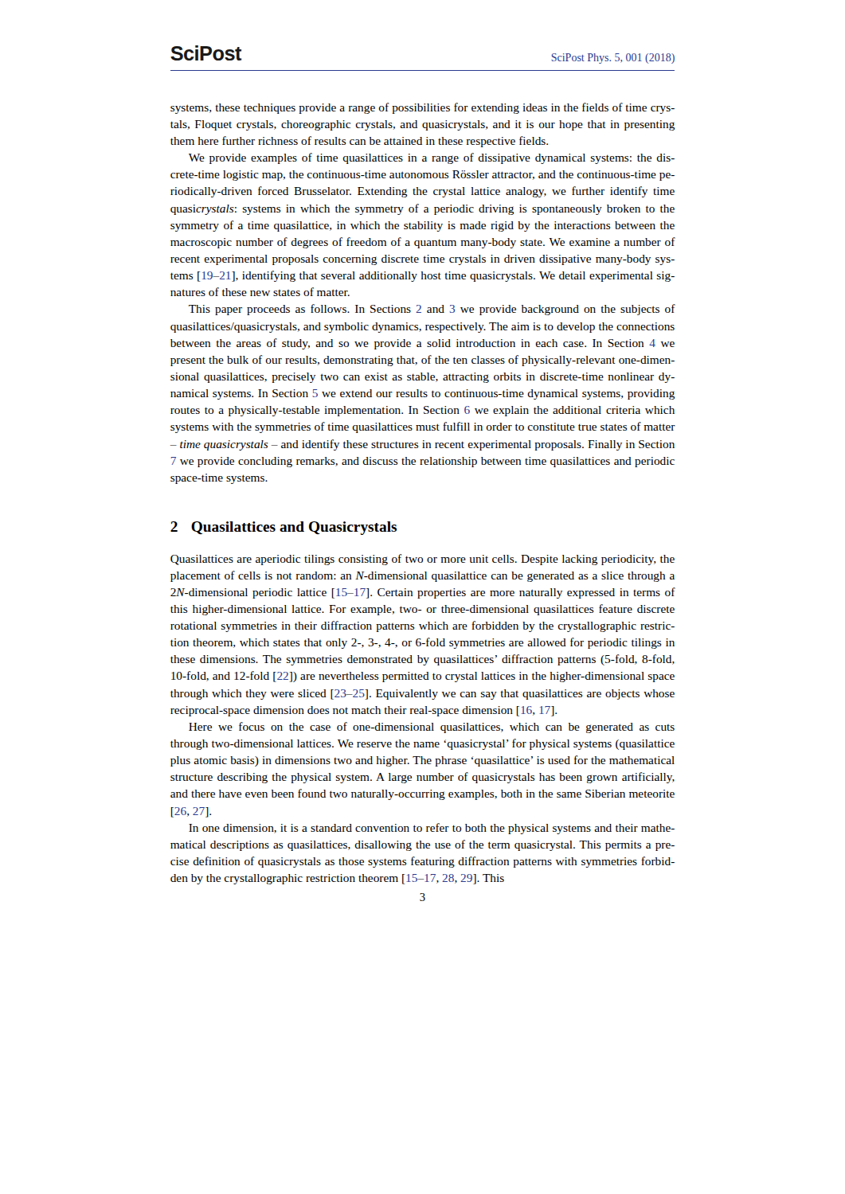Sci Post
SciPost Phys. 5, 001 (2018)
systems, these techniques provide a range of possibilities for extending ideas in the fields of time crystals, Floquet crystals, choreographic crystals, and quasicrystals, and it is our hope that in presenting them here further richness of results can be attained in these respective fields.
We provide examples of time quasilattices in a range of dissipative dynamical systems: the discrete-time logistic map, the continuous-time autonomous Rössler attractor, and the continuous-time periodically-driven forced Brusselator. Extending the crystal lattice analogy, we further identify time quasicrystals: systems in which the symmetry of a periodic driving is spontaneously broken to the symmetry of a time quasilattice, in which the stability is made rigid by the interactions between the macroscopic number of degrees of freedom of a quantum many-body state. We examine a number of recent experimental proposals concerning discrete time crystals in driven dissipative many-body systems [19–21], identifying that several additionally host time quasicrystals. We detail experimental signatures of these new states of matter.
This paper proceeds as follows. In Sections 2 and 3 we provide background on the subjects of quasilattices/quasicrystals, and symbolic dynamics, respectively. The aim is to develop the connections between the areas of study, and so we provide a solid introduction in each case. In Section 4 we present the bulk of our results, demonstrating that, of the ten classes of physically-relevant one-dimensional quasilattices, precisely two can exist as stable, attracting orbits in discrete-time nonlinear dynamical systems. In Section 5 we extend our results to continuous-time dynamical systems, providing routes to a physically-testable implementation. In Section 6 we explain the additional criteria which systems with the symmetries of time quasilattices must fulfill in order to constitute true states of matter – time quasicrystals – and identify these structures in recent experimental proposals. Finally in Section 7 we provide concluding remarks, and discuss the relationship between time quasilattices and periodic space-time systems.
2 Quasilattices and Quasicrystals
Quasilattices are aperiodic tilings consisting of two or more unit cells. Despite lacking periodicity, the placement of cells is not random: an N-dimensional quasilattice can be generated as a slice through a 2N-dimensional periodic lattice [15–17]. Certain properties are more naturally expressed in terms of this higher-dimensional lattice. For example, two- or three-dimensional quasilattices feature discrete rotational symmetries in their diffraction patterns which are forbidden by the crystallographic restriction theorem, which states that only 2-, 3-, 4-, or 6-fold symmetries are allowed for periodic tilings in these dimensions. The symmetries demonstrated by quasilattices’ diffraction patterns (5-fold, 8-fold, 10-fold, and 12-fold [22]) are nevertheless permitted to crystal lattices in the higher-dimensional space through which they were sliced [23–25]. Equivalently we can say that quasilattices are objects whose reciprocal-space dimension does not match their real-space dimension [16, 17].
Here we focus on the case of one-dimensional quasilattices, which can be generated as cuts through two-dimensional lattices. We reserve the name ‘quasicrystal’ for physical systems (quasilattice plus atomic basis) in dimensions two and higher. The phrase ‘quasilattice’ is used for the mathematical structure describing the physical system. A large number of quasicrystals has been grown artificially, and there have even been found two naturally-occurring examples, both in the same Siberian meteorite [26, 27].
In one dimension, it is a standard convention to refer to both the physical systems and their mathematical descriptions as quasilattices, disallowing the use of the term quasicrystal. This permits a precise definition of quasicrystals as those systems featuring diffraction patterns with symmetries forbidden by the crystallographic restriction theorem [15–17, 28, 29]. This
3